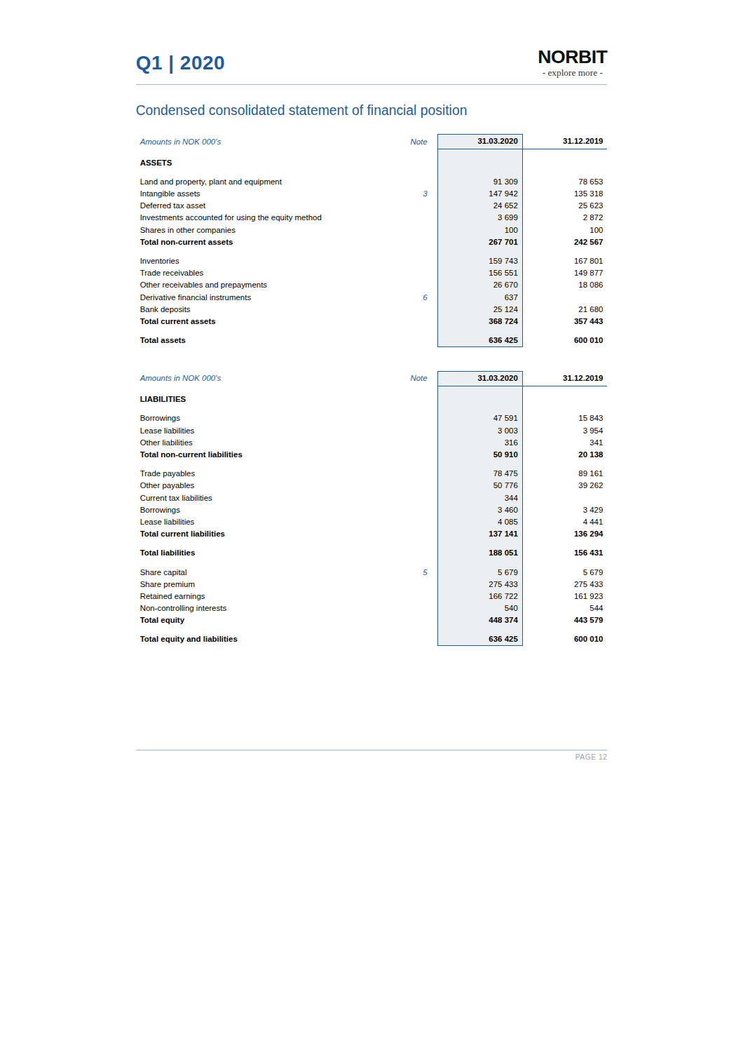Q1 | 2020
NORBIT
- explore more -
Condensed consolidated statement of financial position
| Amounts in NOK 000's | Note | 31.03.2020 | 31.12.2019 |
| --- | --- | --- | --- |
| ASSETS | | | |
| Land and property, plant and equipment | | 91 309 | 78 653 |
| Intangible assets | 3 | 147 942 | 135 318 |
| Deferred tax asset | | 24 652 | 25 623 |
| Investments accounted for using the equity method | | 3 699 | 2 872 |
| Shares in other companies | | 100 | 100 |
| Total non-current assets | | 267 701 | 242 567 |
| Inventories | | 159 743 | 167 801 |
| Trade receivables | | 156 551 | 149 877 |
| Other receivables and prepayments | | 26 670 | 18 086 |
| Derivative financial instruments | 6 | 637 | |
| Bank deposits | | 25 124 | 21 680 |
| Total current assets | | 368 724 | 357 443 |
| Total assets | | 636 425 | 600 010 |
| Amounts in NOK 000's | Note | 31.03.2020 | 31.12.2019 |
| --- | --- | --- | --- |
| LIABILITIES | | | |
| Borrowings | | 47 591 | 15 843 |
| Lease liabilities | | 3 003 | 3 954 |
| Other liabilities | | 316 | 341 |
| Total non-current liabilities | | 50 910 | 20 138 |
| Trade payables | | 78 475 | 89 161 |
| Other payables | | 50 776 | 39 262 |
| Current tax liabilities | | 344 | |
| Borrowings | | 3 460 | 3 429 |
| Lease liabilities | | 4 085 | 4 441 |
| Total current liabilities | | 137 141 | 136 294 |
| Total liabilities | | 188 051 | 156 431 |
| Share capital | 5 | 5 679 | 5 679 |
| Share premium | | 275 433 | 275 433 |
| Retained earnings | | 166 722 | 161 923 |
| Non-controlling interests | | 540 | 544 |
| Total equity | | 448 374 | 443 579 |
| Total equity and liabilities | | 636 425 | 600 010 |
PAGE 12